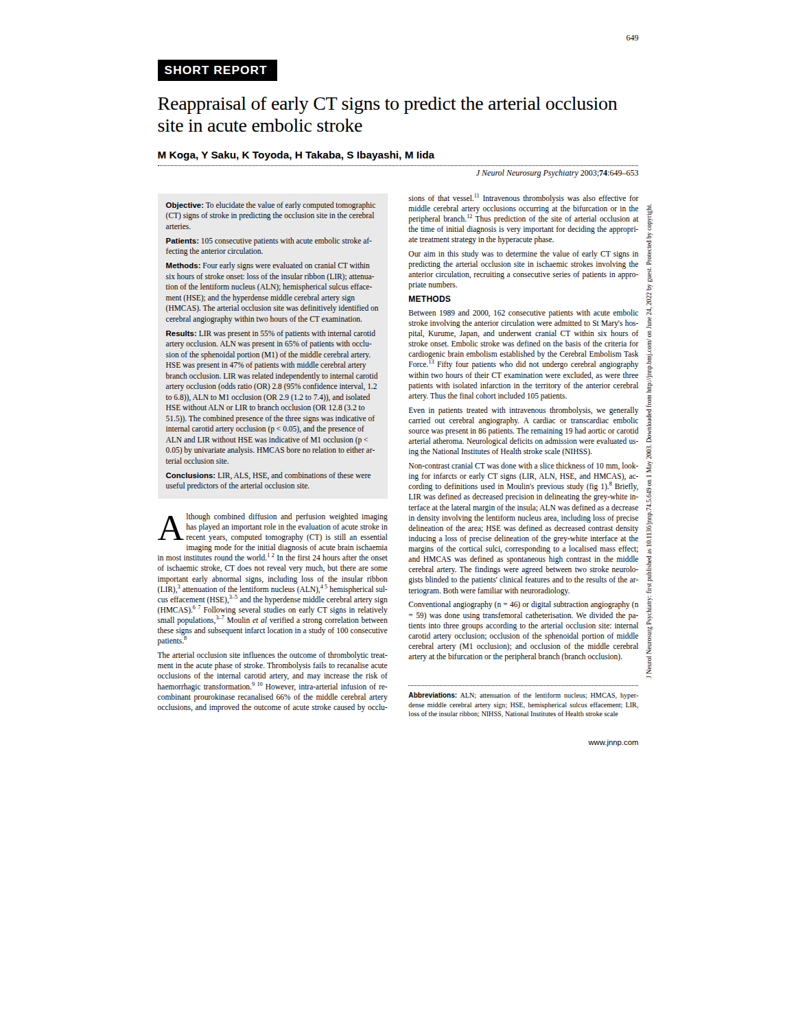J Neurol Neurosurg Psychiatry: first published as 10.1136/jnnp.74.5.649 on 1 May 2003. Downloaded from http://jnnp.bmj.com/ on June 24, 2022 by guest. Protected by copyright.
649
SHORT REPORT
Reappraisal of early CT signs to predict the arterial occlusion site in acute embolic stroke
M Koga, Y Saku, K Toyoda, H Takaba, S Ibayashi, M Iida
J Neurol Neurosurg Psychiatry 2003;74:649–653
Objective: To elucidate the value of early computed tomographic (CT) signs of stroke in predicting the occlusion site in the cerebral arteries.
Patients: 105 consecutive patients with acute embolic stroke affecting the anterior circulation.
Methods: Four early signs were evaluated on cranial CT within six hours of stroke onset: loss of the insular ribbon (LIR); attenuation of the lentiform nucleus (ALN); hemispherical sulcus effacement (HSE); and the hyperdense middle cerebral artery sign (HMCAS). The arterial occlusion site was definitively identified on cerebral angiography within two hours of the CT examination.
Results: LIR was present in 55% of patients with internal carotid artery occlusion. ALN was present in 65% of patients with occlusion of the sphenoidal portion (M1) of the middle cerebral artery. HSE was present in 47% of patients with middle cerebral artery branch occlusion. LIR was related independently to internal carotid artery occlusion (odds ratio (OR) 2.8 (95% confidence interval, 1.2 to 6.8)), ALN to M1 occlusion (OR 2.9 (1.2 to 7.4)), and isolated HSE without ALN or LIR to branch occlusion (OR 12.8 (3.2 to 51.5)). The combined presence of the three signs was indicative of internal carotid artery occlusion (p < 0.05), and the presence of ALN and LIR without HSE was indicative of M1 occlusion (p < 0.05) by univariate analysis. HMCAS bore no relation to either arterial occlusion site.
Conclusions: LIR, ALS, HSE, and combinations of these were useful predictors of the arterial occlusion site.
Although combined diffusion and perfusion weighted imaging has played an important role in the evaluation of acute stroke in recent years, computed tomography (CT) is still an essential imaging mode for the initial diagnosis of acute brain ischaemia in most institutes round the world.1 2 In the first 24 hours after the onset of ischaemic stroke, CT does not reveal very much, but there are some important early abnormal signs, including loss of the insular ribbon (LIR),3 attenuation of the lentiform nucleus (ALN),4 5 hemispherical sulcus effacement (HSE),3–5 and the hyperdense middle cerebral artery sign (HMCAS).6 7 Following several studies on early CT signs in relatively small populations,3–7 Moulin et al verified a strong correlation between these signs and subsequent infarct location in a study of 100 consecutive patients.8
The arterial occlusion site influences the outcome of thrombolytic treatment in the acute phase of stroke. Thrombolysis fails to recanalise acute occlusions of the internal carotid artery, and may increase the risk of haemorrhagic transformation.9 10 However, intra-arterial infusion of recombinant prourokinase recanalised 66% of the middle cerebral artery occlusions, and improved the outcome of acute stroke caused by occlusions of that vessel.11 Intravenous thrombolysis was also effective for middle cerebral artery occlusions occurring at the bifurcation or in the peripheral branch.12 Thus prediction of the site of arterial occlusion at the time of initial diagnosis is very important for deciding the appropriate treatment strategy in the hyperacute phase.
Our aim in this study was to determine the value of early CT signs in predicting the arterial occlusion site in ischaemic strokes involving the anterior circulation, recruiting a consecutive series of patients in appropriate numbers.
Methods
Between 1989 and 2000, 162 consecutive patients with acute embolic stroke involving the anterior circulation were admitted to St Mary's hospital, Kurume, Japan, and underwent cranial CT within six hours of stroke onset. Embolic stroke was defined on the basis of the criteria for cardiogenic brain embolism established by the Cerebral Embolism Task Force.13 Fifty four patients who did not undergo cerebral angiography within two hours of their CT examination were excluded, as were three patients with isolated infarction in the territory of the anterior cerebral artery. Thus the final cohort included 105 patients.
Even in patients treated with intravenous thrombolysis, we generally carried out cerebral angiography. A cardiac or transcardiac embolic source was present in 86 patients. The remaining 19 had aortic or carotid arterial atheroma. Neurological deficits on admission were evaluated using the National Institutes of Health stroke scale (NIHSS).
Non-contrast cranial CT was done with a slice thickness of 10 mm, looking for infarcts or early CT signs (LIR, ALN, HSE, and HMCAS), according to definitions used in Moulin's previous study (fig 1).8 Briefly, LIR was defined as decreased precision in delineating the grey-white interface at the lateral margin of the insula; ALN was defined as a decrease in density involving the lentiform nucleus area, including loss of precise delineation of the area; HSE was defined as decreased contrast density inducing a loss of precise delineation of the grey-white interface at the margins of the cortical sulci, corresponding to a localised mass effect; and HMCAS was defined as spontaneous high contrast in the middle cerebral artery. The findings were agreed between two stroke neurologists blinded to the patients' clinical features and to the results of the arteriogram. Both were familiar with neuroradiology.
Conventional angiography (n = 46) or digital subtraction angiography (n = 59) was done using transfemoral catheterisation. We divided the patients into three groups according to the arterial occlusion site: internal carotid artery occlusion; occlusion of the sphenoidal portion of middle cerebral artery (M1 occlusion); and occlusion of the middle cerebral artery at the bifurcation or the peripheral branch (branch occlusion).
Abbreviations: ALN; attenuation of the lentiform nucleus; HMCAS, hyperdense middle cerebral artery sign; HSE, hemispherical sulcus effacement; LIR, loss of the insular ribbon; NIHSS, National Institutes of Health stroke scale
www.jnnp.com